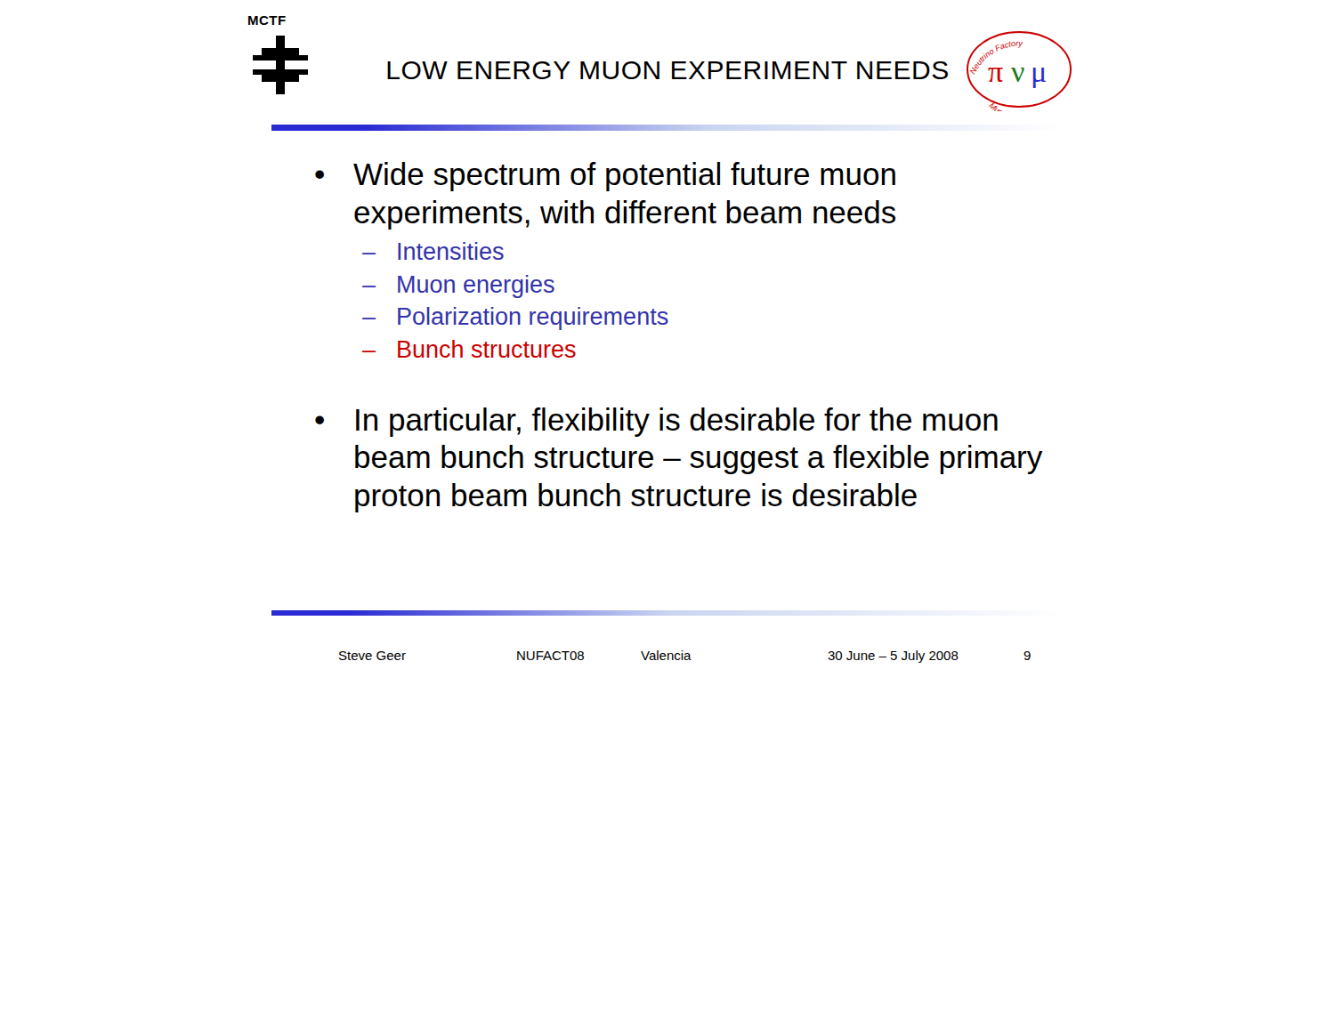MCTF
Neutrino Factory Muon Collider π ν μ
LOW ENERGY MUON EXPERIMENT NEEDS
Wide spectrum of potential future muon experiments, with different beam needs
Intensities
Muon energies
Polarization requirements
Bunch structures
In particular, flexibility is desirable for the muon beam bunch structure – suggest a flexible primary proton beam bunch structure is desirable
Steve Geer NUFACT08 Valencia 30 June – 5 July 2008 9